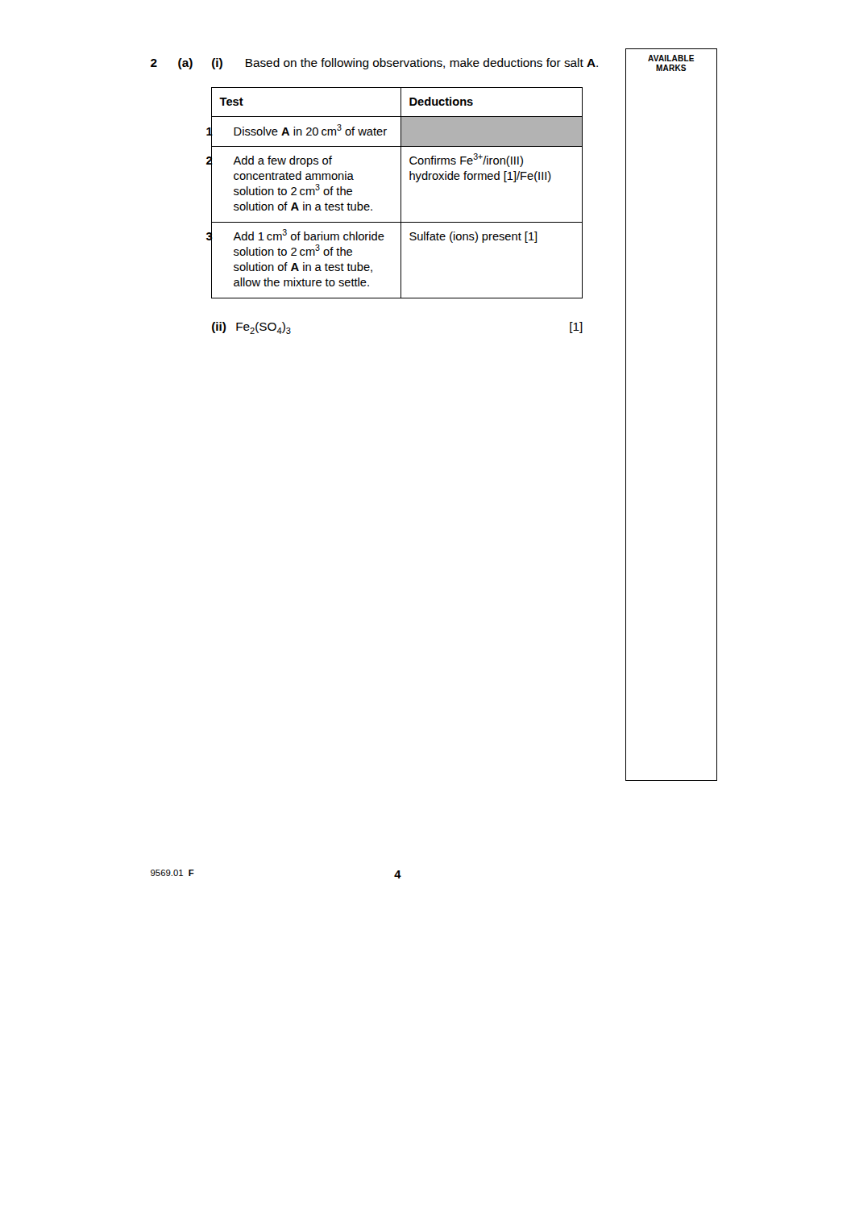AVAILABLE
MARKS
2
(a)
(i)
Based on the following observations, make deductions for salt A.
| Test | Deductions |
| --- | --- |
| 1 Dissolve A in 20 cm 3 of water | |
| 2 Add a few drops of concentrated ammonia solution to 2 cm 3 of the solution of A in a test tube. | Confirms Fe 3+ /iron(III) hydroxide formed [1]/Fe(III) |
| 3 Add 1 cm 3 of barium chloride solution to 2 cm 3 of the solution of A in a test tube, allow the mixture to settle. | Sulfate (ions) present [1] |
(ii) Fe2(SO4)3 [1]
9569.01 F
4